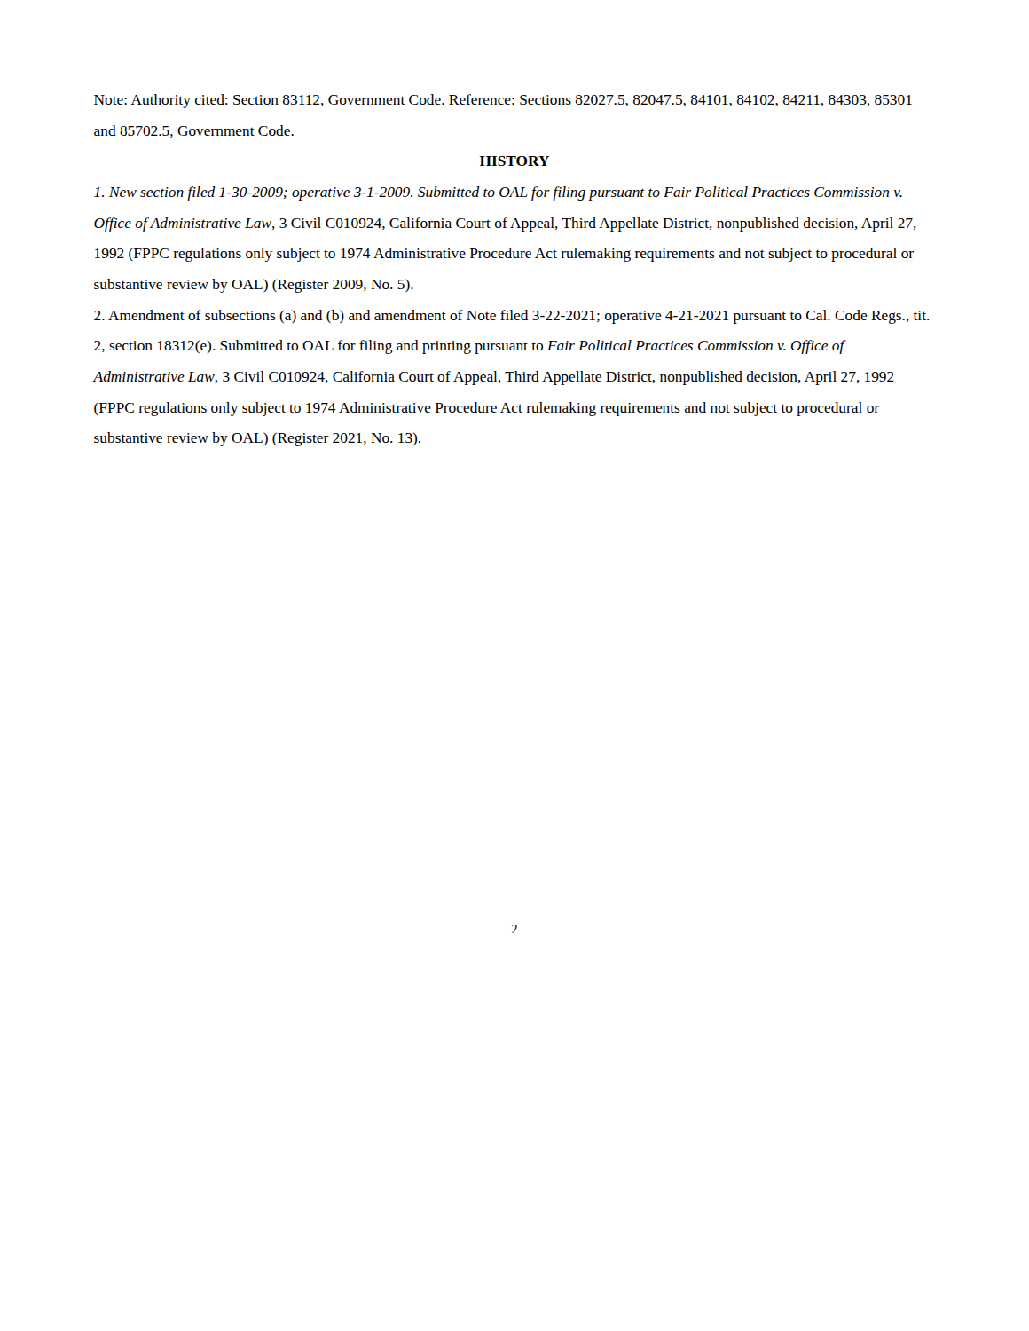Note: Authority cited: Section 83112, Government Code. Reference: Sections 82027.5, 82047.5, 84101, 84102, 84211, 84303, 85301 and 85702.5, Government Code.
HISTORY
1. New section filed 1-30-2009; operative 3-1-2009. Submitted to OAL for filing pursuant to Fair Political Practices Commission v. Office of Administrative Law, 3 Civil C010924, California Court of Appeal, Third Appellate District, nonpublished decision, April 27, 1992 (FPPC regulations only subject to 1974 Administrative Procedure Act rulemaking requirements and not subject to procedural or substantive review by OAL) (Register 2009, No. 5).
2. Amendment of subsections (a) and (b) and amendment of Note filed 3-22-2021; operative 4-21-2021 pursuant to Cal. Code Regs., tit. 2, section 18312(e). Submitted to OAL for filing and printing pursuant to Fair Political Practices Commission v. Office of Administrative Law, 3 Civil C010924, California Court of Appeal, Third Appellate District, nonpublished decision, April 27, 1992 (FPPC regulations only subject to 1974 Administrative Procedure Act rulemaking requirements and not subject to procedural or substantive review by OAL) (Register 2021, No. 13).
2